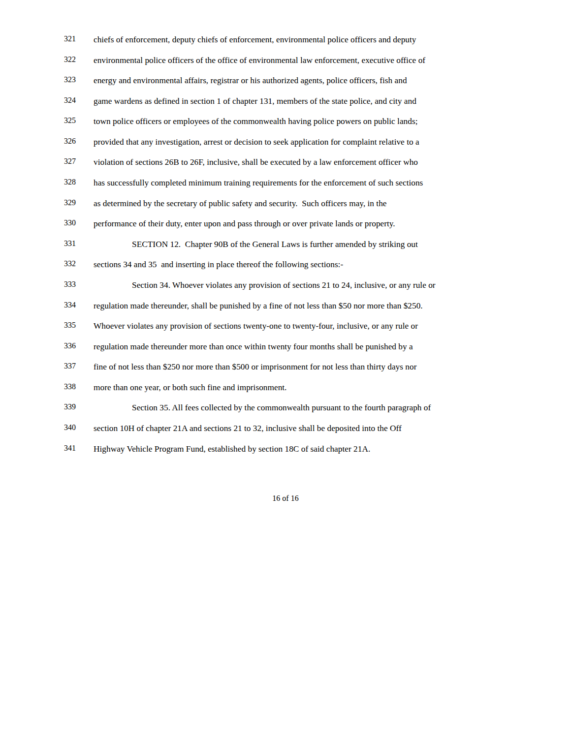321 chiefs of enforcement, deputy chiefs of enforcement, environmental police officers and deputy
322 environmental police officers of the office of environmental law enforcement, executive office of
323 energy and environmental affairs, registrar or his authorized agents, police officers, fish and
324 game wardens as defined in section 1 of chapter 131, members of the state police, and city and
325 town police officers or employees of the commonwealth having police powers on public lands;
326 provided that any investigation, arrest or decision to seek application for complaint relative to a
327 violation of sections 26B to 26F, inclusive, shall be executed by a law enforcement officer who
328 has successfully completed minimum training requirements for the enforcement of such sections
329 as determined by the secretary of public safety and security. Such officers may, in the
330 performance of their duty, enter upon and pass through or over private lands or property.
331 SECTION 12. Chapter 90B of the General Laws is further amended by striking out
332 sections 34 and 35 and inserting in place thereof the following sections:-
333 Section 34. Whoever violates any provision of sections 21 to 24, inclusive, or any rule or
334 regulation made thereunder, shall be punished by a fine of not less than $50 nor more than $250.
335 Whoever violates any provision of sections twenty-one to twenty-four, inclusive, or any rule or
336 regulation made thereunder more than once within twenty four months shall be punished by a
337 fine of not less than $250 nor more than $500 or imprisonment for not less than thirty days nor
338 more than one year, or both such fine and imprisonment.
339 Section 35. All fees collected by the commonwealth pursuant to the fourth paragraph of
340 section 10H of chapter 21A and sections 21 to 32, inclusive shall be deposited into the Off
341 Highway Vehicle Program Fund, established by section 18C of said chapter 21A.
16 of 16